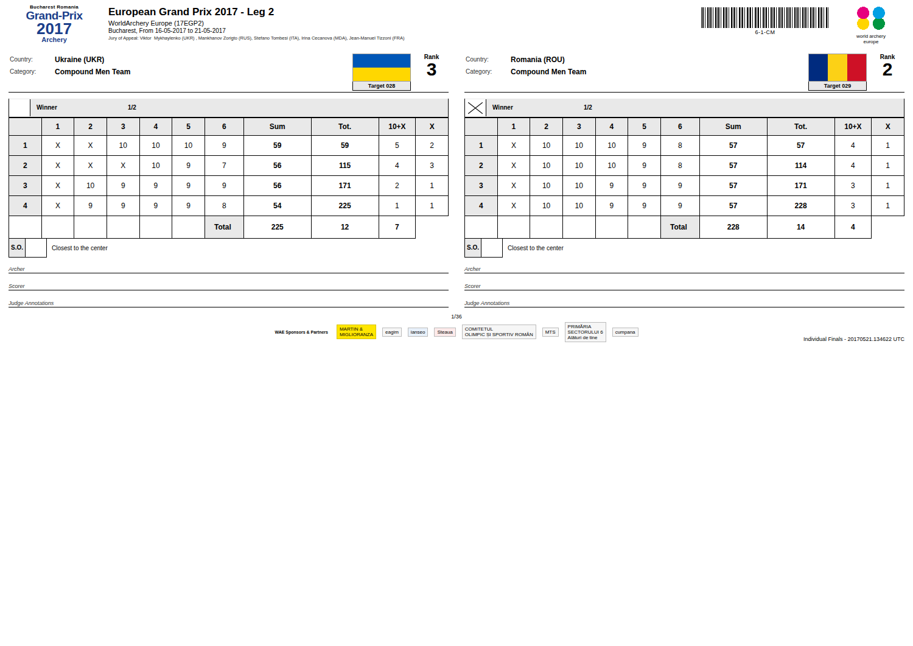Bucharest Romania
Grand-Prix
2017
Archery
European Grand Prix 2017 - Leg 2
WorldArchery Europe (17EGP2)
Bucharest, From 16-05-2017 to 21-05-2017
Jury of Appeal: Viktor Mykhaylenko (UKR) , Mankhanov Zorigto (RUS), Stefano Tombesi (ITA), Irina Cecanova (MDA), Jean-Manuel Tizzoni (FRA)
6-1-CM
world archery
europe
| Country: | Ukraine (UKR) |
| Category: | Compound Men Team |
Target 028
Rank
3
Winner
1/2
| | 1 | 2 | 3 | 4 | 5 | 6 | Sum | Tot. | 10+X | X |
| --- | --- | --- | --- | --- | --- | --- | --- | --- | --- | --- |
| 1 | X | X | 10 | 10 | 10 | 9 | 59 | 59 | 5 | 2 |
| 2 | X | X | X | 10 | 9 | 7 | 56 | 115 | 4 | 3 |
| 3 | X | 10 | 9 | 9 | 9 | 9 | 56 | 171 | 2 | 1 |
| 4 | X | 9 | 9 | 9 | 9 | 8 | 54 | 225 | 1 | 1 |
| | | | | | | Total | 225 | 12 | 7 | |
S.O.
Closest to the center
Archer
Scorer
Judge Annotations
| Country: | Romania (ROU) |
| Category: | Compound Men Team |
Target 029
Rank
2
Winner
1/2
| | 1 | 2 | 3 | 4 | 5 | 6 | Sum | Tot. | 10+X | X |
| --- | --- | --- | --- | --- | --- | --- | --- | --- | --- | --- |
| 1 | X | 10 | 10 | 10 | 9 | 8 | 57 | 57 | 4 | 1 |
| 2 | X | 10 | 10 | 10 | 9 | 8 | 57 | 114 | 4 | 1 |
| 3 | X | 10 | 10 | 9 | 9 | 9 | 57 | 171 | 3 | 1 |
| 4 | X | 10 | 10 | 9 | 9 | 9 | 57 | 228 | 3 | 1 |
| | | | | | | Total | 228 | 14 | 4 | |
S.O.
Closest to the center
Archer
Scorer
Judge Annotations
1/36
WAE Sponsors & Partners MARTIN &
MIGLIORANZA eagim ianseo Steaua COMITETUL
OLIMPIC ȘI SPORTIV ROMÂN MTS PRIMĂRIA
SECTORULUI 6
Alături de tine cumpana
Individual Finals - 20170521.134622 UTC